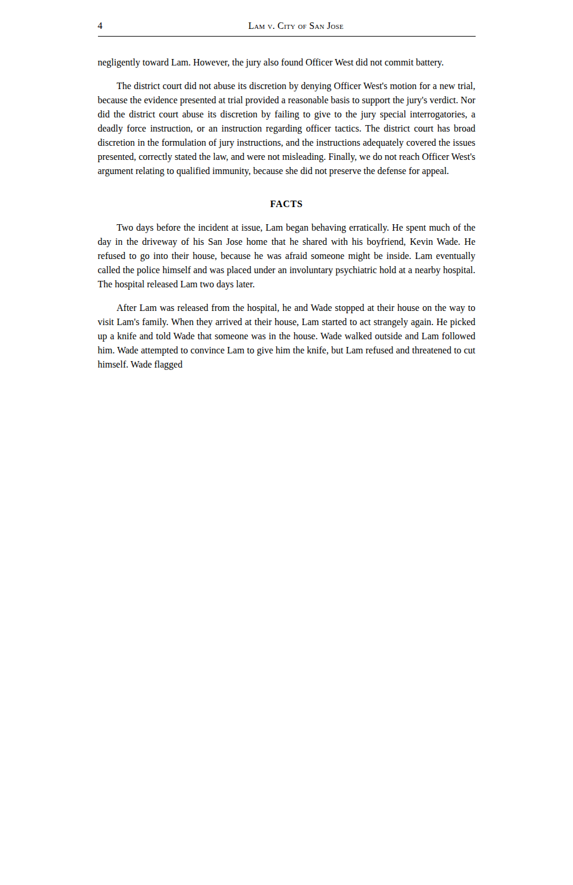4 Lam v. City of San Jose
negligently toward Lam. However, the jury also found Officer West did not commit battery.
The district court did not abuse its discretion by denying Officer West's motion for a new trial, because the evidence presented at trial provided a reasonable basis to support the jury's verdict. Nor did the district court abuse its discretion by failing to give to the jury special interrogatories, a deadly force instruction, or an instruction regarding officer tactics. The district court has broad discretion in the formulation of jury instructions, and the instructions adequately covered the issues presented, correctly stated the law, and were not misleading. Finally, we do not reach Officer West's argument relating to qualified immunity, because she did not preserve the defense for appeal.
FACTS
Two days before the incident at issue, Lam began behaving erratically. He spent much of the day in the driveway of his San Jose home that he shared with his boyfriend, Kevin Wade. He refused to go into their house, because he was afraid someone might be inside. Lam eventually called the police himself and was placed under an involuntary psychiatric hold at a nearby hospital. The hospital released Lam two days later.
After Lam was released from the hospital, he and Wade stopped at their house on the way to visit Lam's family. When they arrived at their house, Lam started to act strangely again. He picked up a knife and told Wade that someone was in the house. Wade walked outside and Lam followed him. Wade attempted to convince Lam to give him the knife, but Lam refused and threatened to cut himself. Wade flagged